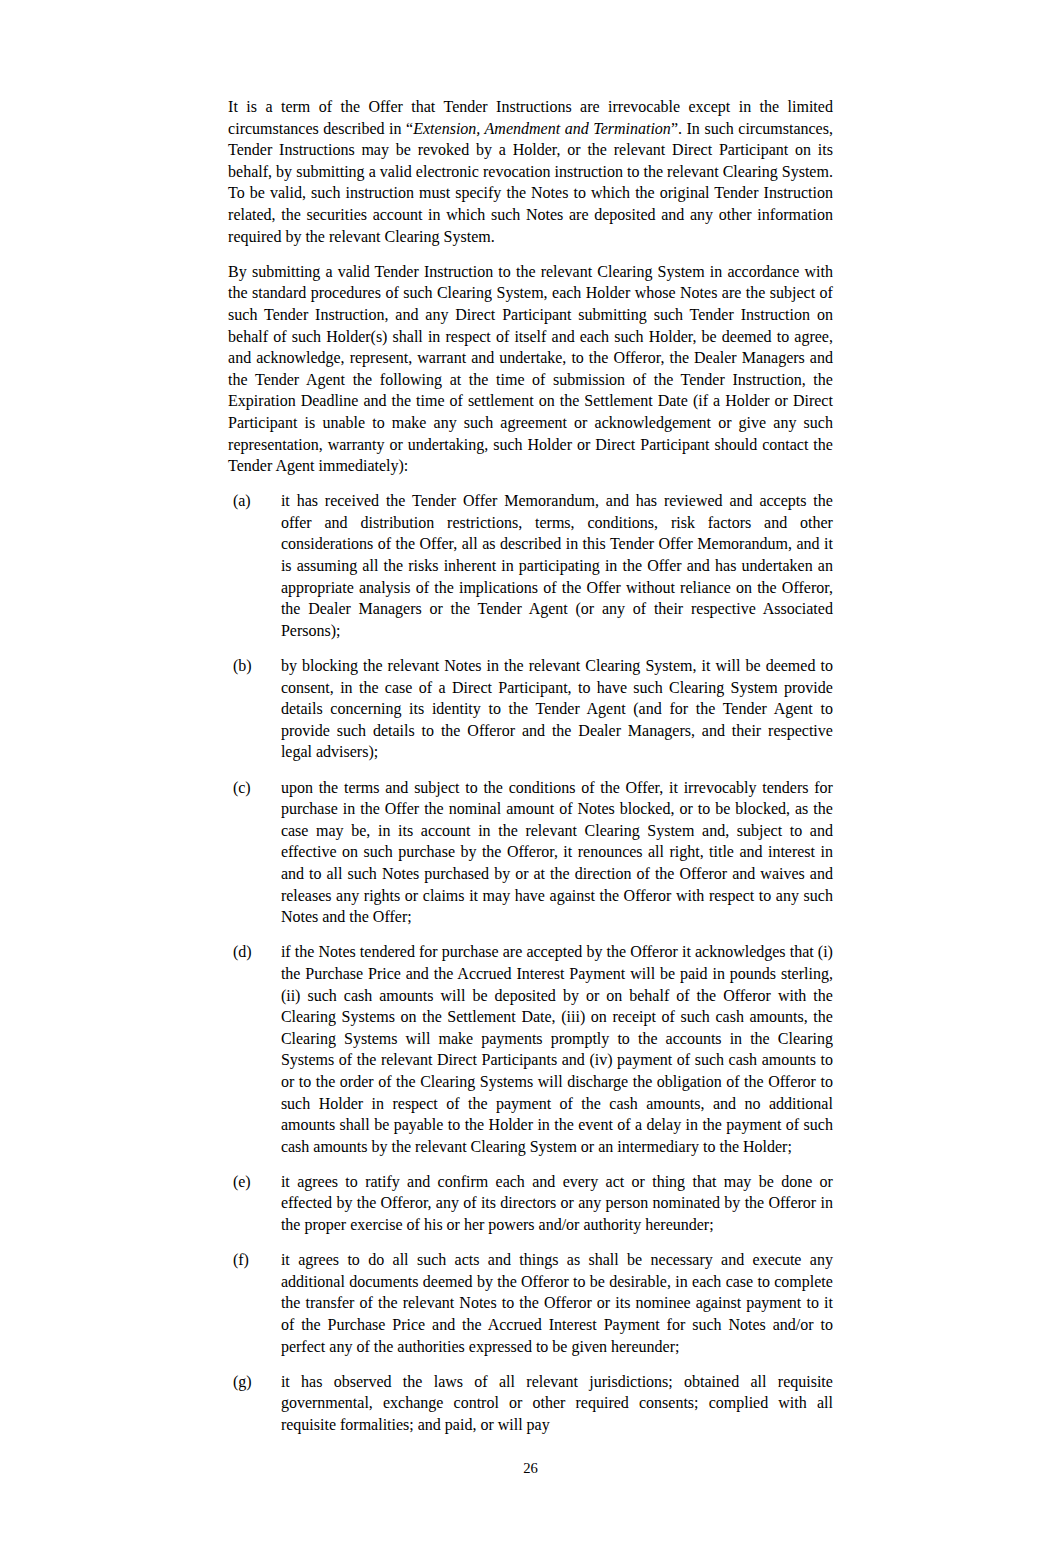It is a term of the Offer that Tender Instructions are irrevocable except in the limited circumstances described in “Extension, Amendment and Termination”. In such circumstances, Tender Instructions may be revoked by a Holder, or the relevant Direct Participant on its behalf, by submitting a valid electronic revocation instruction to the relevant Clearing System. To be valid, such instruction must specify the Notes to which the original Tender Instruction related, the securities account in which such Notes are deposited and any other information required by the relevant Clearing System.
By submitting a valid Tender Instruction to the relevant Clearing System in accordance with the standard procedures of such Clearing System, each Holder whose Notes are the subject of such Tender Instruction, and any Direct Participant submitting such Tender Instruction on behalf of such Holder(s) shall in respect of itself and each such Holder, be deemed to agree, and acknowledge, represent, warrant and undertake, to the Offeror, the Dealer Managers and the Tender Agent the following at the time of submission of the Tender Instruction, the Expiration Deadline and the time of settlement on the Settlement Date (if a Holder or Direct Participant is unable to make any such agreement or acknowledgement or give any such representation, warranty or undertaking, such Holder or Direct Participant should contact the Tender Agent immediately):
(a)
it has received the Tender Offer Memorandum, and has reviewed and accepts the offer and distribution restrictions, terms, conditions, risk factors and other considerations of the Offer, all as described in this Tender Offer Memorandum, and it is assuming all the risks inherent in participating in the Offer and has undertaken an appropriate analysis of the implications of the Offer without reliance on the Offeror, the Dealer Managers or the Tender Agent (or any of their respective Associated Persons);
(b)
by blocking the relevant Notes in the relevant Clearing System, it will be deemed to consent, in the case of a Direct Participant, to have such Clearing System provide details concerning its identity to the Tender Agent (and for the Tender Agent to provide such details to the Offeror and the Dealer Managers, and their respective legal advisers);
(c)
upon the terms and subject to the conditions of the Offer, it irrevocably tenders for purchase in the Offer the nominal amount of Notes blocked, or to be blocked, as the case may be, in its account in the relevant Clearing System and, subject to and effective on such purchase by the Offeror, it renounces all right, title and interest in and to all such Notes purchased by or at the direction of the Offeror and waives and releases any rights or claims it may have against the Offeror with respect to any such Notes and the Offer;
(d)
if the Notes tendered for purchase are accepted by the Offeror it acknowledges that (i) the Purchase Price and the Accrued Interest Payment will be paid in pounds sterling, (ii) such cash amounts will be deposited by or on behalf of the Offeror with the Clearing Systems on the Settlement Date, (iii) on receipt of such cash amounts, the Clearing Systems will make payments promptly to the accounts in the Clearing Systems of the relevant Direct Participants and (iv) payment of such cash amounts to or to the order of the Clearing Systems will discharge the obligation of the Offeror to such Holder in respect of the payment of the cash amounts, and no additional amounts shall be payable to the Holder in the event of a delay in the payment of such cash amounts by the relevant Clearing System or an intermediary to the Holder;
(e)
it agrees to ratify and confirm each and every act or thing that may be done or effected by the Offeror, any of its directors or any person nominated by the Offeror in the proper exercise of his or her powers and/or authority hereunder;
(f)
it agrees to do all such acts and things as shall be necessary and execute any additional documents deemed by the Offeror to be desirable, in each case to complete the transfer of the relevant Notes to the Offeror or its nominee against payment to it of the Purchase Price and the Accrued Interest Payment for such Notes and/or to perfect any of the authorities expressed to be given hereunder;
(g)
it has observed the laws of all relevant jurisdictions; obtained all requisite governmental, exchange control or other required consents; complied with all requisite formalities; and paid, or will pay
26